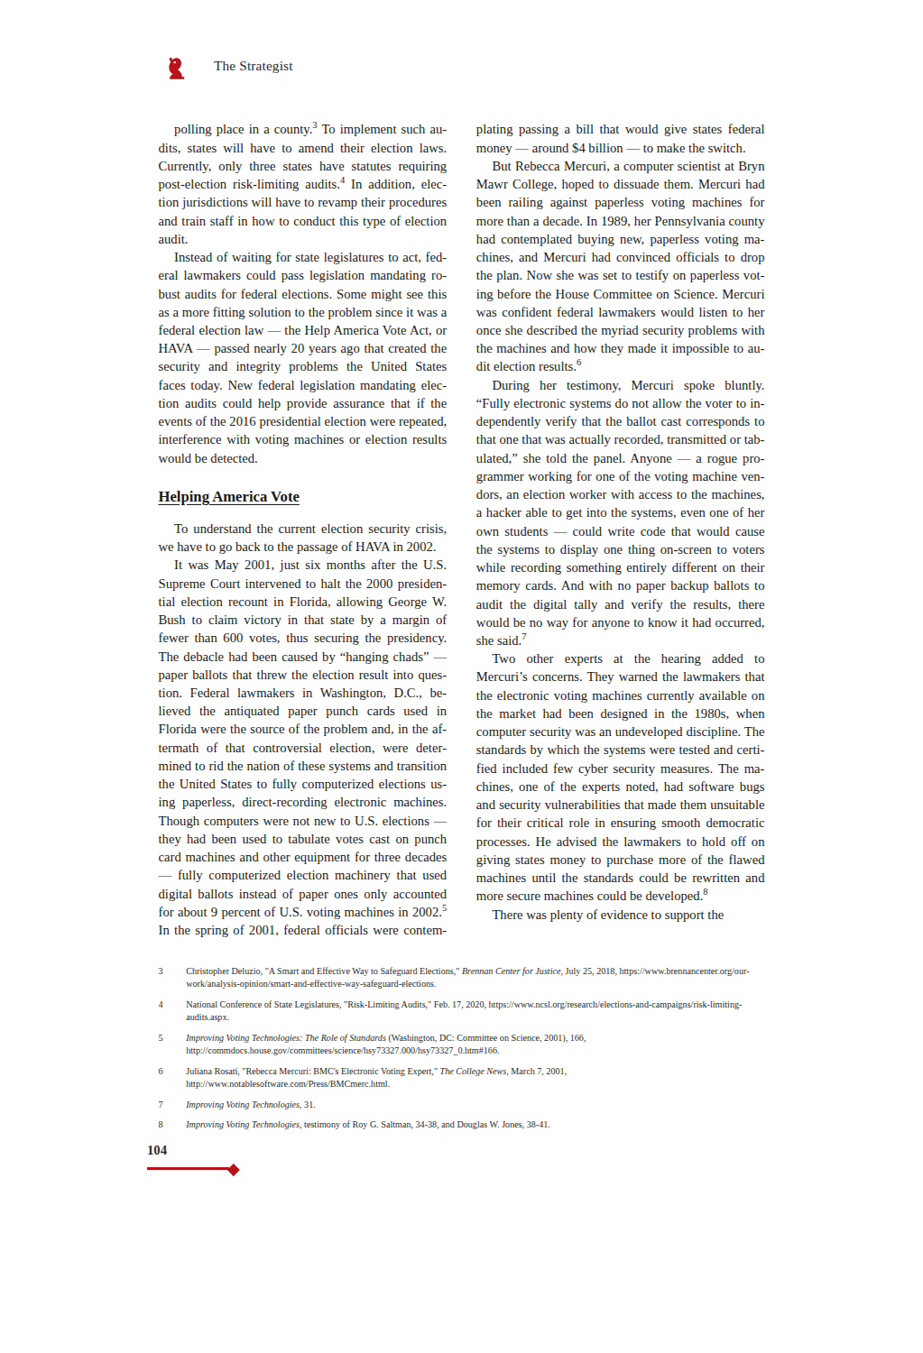The Strategist
polling place in a county.3 To implement such audits, states will have to amend their election laws. Currently, only three states have statutes requiring post-election risk-limiting audits.4 In addition, election jurisdictions will have to revamp their procedures and train staff in how to conduct this type of election audit.
Instead of waiting for state legislatures to act, federal lawmakers could pass legislation mandating robust audits for federal elections. Some might see this as a more fitting solution to the problem since it was a federal election law — the Help America Vote Act, or HAVA — passed nearly 20 years ago that created the security and integrity problems the United States faces today. New federal legislation mandating election audits could help provide assurance that if the events of the 2016 presidential election were repeated, interference with voting machines or election results would be detected.
Helping America Vote
To understand the current election security crisis, we have to go back to the passage of HAVA in 2002.
It was May 2001, just six months after the U.S. Supreme Court intervened to halt the 2000 presidential election recount in Florida, allowing George W. Bush to claim victory in that state by a margin of fewer than 600 votes, thus securing the presidency. The debacle had been caused by “hanging chads” — paper ballots that threw the election result into question. Federal lawmakers in Washington, D.C., believed the antiquated paper punch cards used in Florida were the source of the problem and, in the aftermath of that controversial election, were determined to rid the nation of these systems and transition the United States to fully computerized elections using paperless, direct-recording electronic machines. Though computers were not new to U.S. elections — they had been used to tabulate votes cast on punch card machines and other equipment for three decades — fully computerized election machinery that used digital ballots instead of paper ones only accounted for about 9 percent of U.S. voting machines in 2002.5 In the spring of 2001, federal officials were contemplating passing a bill that would give states federal money — around $4 billion — to make the switch.
But Rebecca Mercuri, a computer scientist at Bryn Mawr College, hoped to dissuade them. Mercuri had been railing against paperless voting machines for more than a decade. In 1989, her Pennsylvania county had contemplated buying new, paperless voting machines, and Mercuri had convinced officials to drop the plan. Now she was set to testify on paperless voting before the House Committee on Science. Mercuri was confident federal lawmakers would listen to her once she described the myriad security problems with the machines and how they made it impossible to audit election results.6
During her testimony, Mercuri spoke bluntly. “Fully electronic systems do not allow the voter to independently verify that the ballot cast corresponds to that one that was actually recorded, transmitted or tabulated,” she told the panel. Anyone — a rogue programmer working for one of the voting machine vendors, an election worker with access to the machines, a hacker able to get into the systems, even one of her own students — could write code that would cause the systems to display one thing on-screen to voters while recording something entirely different on their memory cards. And with no paper backup ballots to audit the digital tally and verify the results, there would be no way for anyone to know it had occurred, she said.7
Two other experts at the hearing added to Mercuri’s concerns. They warned the lawmakers that the electronic voting machines currently available on the market had been designed in the 1980s, when computer security was an undeveloped discipline. The standards by which the systems were tested and certified included few cyber security measures. The machines, one of the experts noted, had software bugs and security vulnerabilities that made them unsuitable for their critical role in ensuring smooth democratic processes. He advised the lawmakers to hold off on giving states money to purchase more of the flawed machines until the standards could be rewritten and more secure machines could be developed.8
There was plenty of evidence to support the
3
Christopher Deluzio, "A Smart and Effective Way to Safeguard Elections," Brennan Center for Justice, July 25, 2018, https://www.brennancenter.org/our-work/analysis-opinion/smart-and-effective-way-safeguard-elections.
4
National Conference of State Legislatures, "Risk-Limiting Audits," Feb. 17, 2020, https://www.ncsl.org/research/elections-and-campaigns/risk-limiting-audits.aspx.
5
Improving Voting Technologies: The Role of Standards (Washington, DC: Committee on Science, 2001), 166, http://commdocs.house.gov/committees/science/hsy73327.000/hsy73327_0.htm#166.
6
Juliana Rosati, "Rebecca Mercuri: BMC's Electronic Voting Expert," The College News, March 7, 2001, http://www.notablesoftware.com/Press/BMCmerc.html.
7
Improving Voting Technologies, 31.
8
Improving Voting Technologies, testimony of Roy G. Saltman, 34-38, and Douglas W. Jones, 38-41.
104